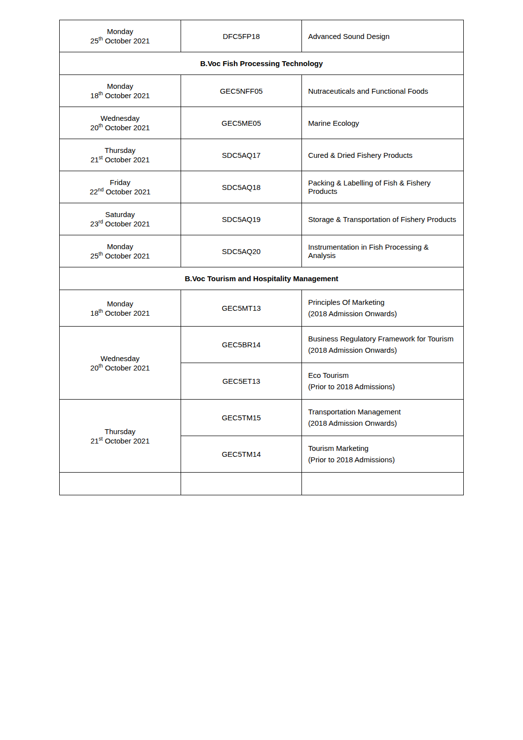| Monday 25 th October 2021 | DFC5FP18 | Advanced Sound Design |
| B.Voc Fish Processing Technology |
| Monday 18 th October 2021 | GEC5NFF05 | Nutraceuticals and Functional Foods |
| Wednesday 20 th October 2021 | GEC5ME05 | Marine Ecology |
| Thursday 21 st October 2021 | SDC5AQ17 | Cured & Dried Fishery Products |
| Friday 22 nd October 2021 | SDC5AQ18 | Packing & Labelling of Fish & Fishery Products |
| Saturday 23 rd October 2021 | SDC5AQ19 | Storage & Transportation of Fishery Products |
| Monday 25 th October 2021 | SDC5AQ20 | Instrumentation in Fish Processing & Analysis |
| B.Voc Tourism and Hospitality Management |
| Monday 18 th October 2021 | GEC5MT13 | Principles Of Marketing (2018 Admission Onwards) |
| Wednesday 20 th October 2021 | GEC5BR14 | Business Regulatory Framework for Tourism (2018 Admission Onwards) |
| GEC5ET13 | Eco Tourism (Prior to 2018 Admissions) |
| Thursday 21 st October 2021 | GEC5TM15 | Transportation Management (2018 Admission Onwards) |
| GEC5TM14 | Tourism Marketing (Prior to 2018 Admissions) |